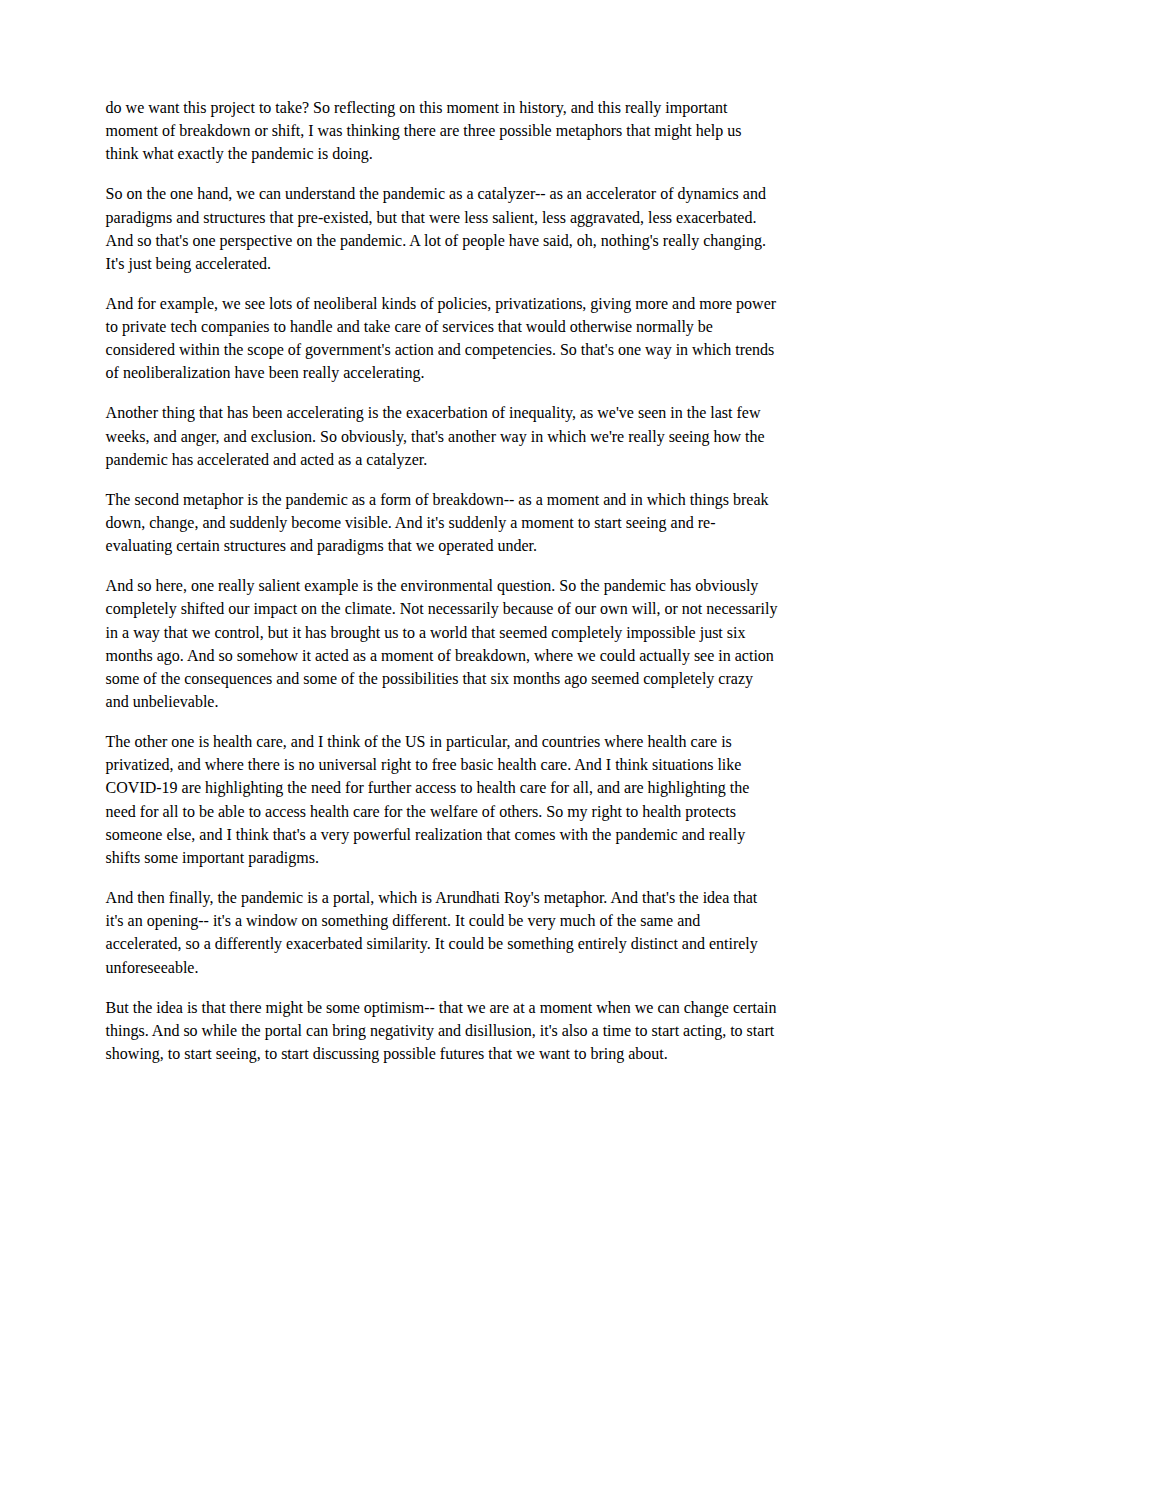do we want this project to take? So reflecting on this moment in history, and this really important moment of breakdown or shift, I was thinking there are three possible metaphors that might help us think what exactly the pandemic is doing.
So on the one hand, we can understand the pandemic as a catalyzer-- as an accelerator of dynamics and paradigms and structures that pre-existed, but that were less salient, less aggravated, less exacerbated. And so that's one perspective on the pandemic. A lot of people have said, oh, nothing's really changing. It's just being accelerated.
And for example, we see lots of neoliberal kinds of policies, privatizations, giving more and more power to private tech companies to handle and take care of services that would otherwise normally be considered within the scope of government's action and competencies. So that's one way in which trends of neoliberalization have been really accelerating.
Another thing that has been accelerating is the exacerbation of inequality, as we've seen in the last few weeks, and anger, and exclusion. So obviously, that's another way in which we're really seeing how the pandemic has accelerated and acted as a catalyzer.
The second metaphor is the pandemic as a form of breakdown-- as a moment and in which things break down, change, and suddenly become visible. And it's suddenly a moment to start seeing and re-evaluating certain structures and paradigms that we operated under.
And so here, one really salient example is the environmental question. So the pandemic has obviously completely shifted our impact on the climate. Not necessarily because of our own will, or not necessarily in a way that we control, but it has brought us to a world that seemed completely impossible just six months ago. And so somehow it acted as a moment of breakdown, where we could actually see in action some of the consequences and some of the possibilities that six months ago seemed completely crazy and unbelievable.
The other one is health care, and I think of the US in particular, and countries where health care is privatized, and where there is no universal right to free basic health care. And I think situations like COVID-19 are highlighting the need for further access to health care for all, and are highlighting the need for all to be able to access health care for the welfare of others. So my right to health protects someone else, and I think that's a very powerful realization that comes with the pandemic and really shifts some important paradigms.
And then finally, the pandemic is a portal, which is Arundhati Roy's metaphor. And that's the idea that it's an opening-- it's a window on something different. It could be very much of the same and accelerated, so a differently exacerbated similarity. It could be something entirely distinct and entirely unforeseeable.
But the idea is that there might be some optimism-- that we are at a moment when we can change certain things. And so while the portal can bring negativity and disillusion, it's also a time to start acting, to start showing, to start seeing, to start discussing possible futures that we want to bring about.